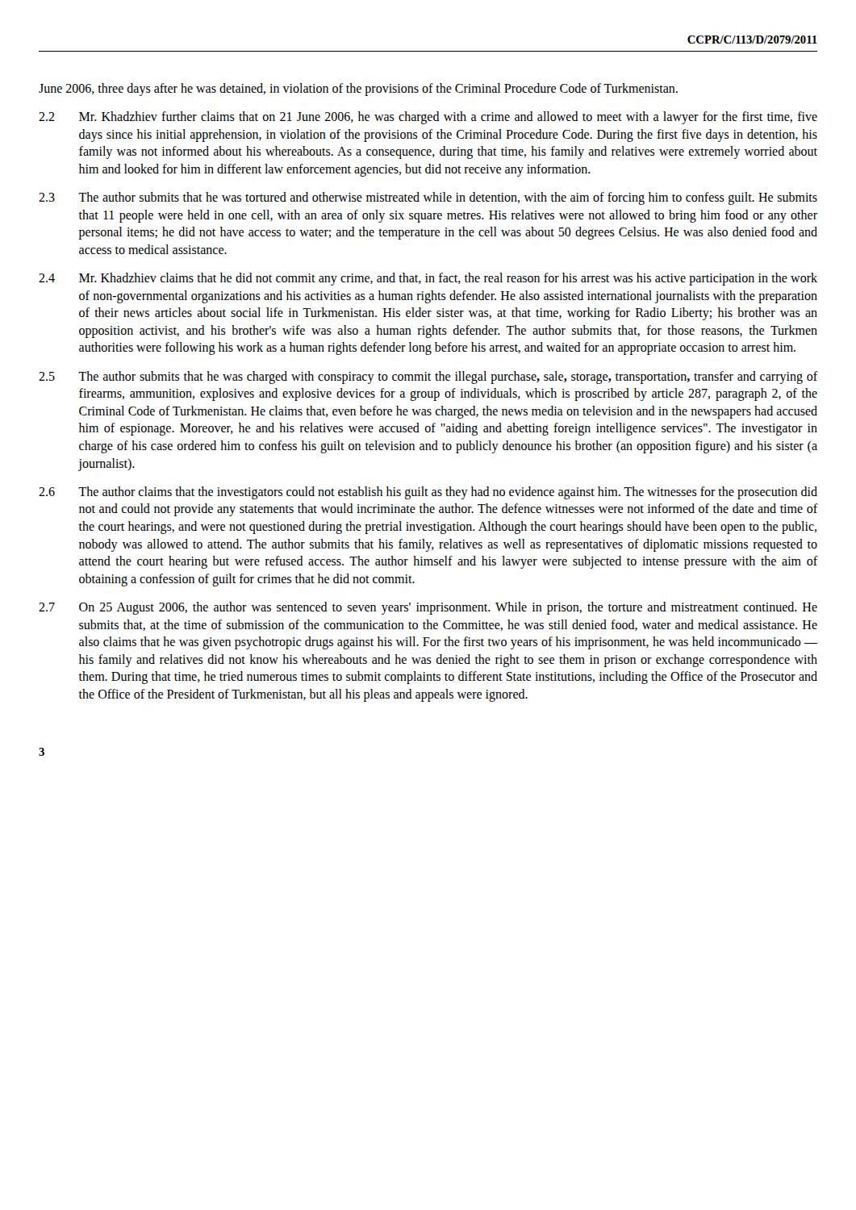CCPR/C/113/D/2079/2011
June 2006, three days after he was detained, in violation of the provisions of the Criminal Procedure Code of Turkmenistan.
2.2
Mr. Khadzhiev further claims that on 21 June 2006, he was charged with a crime and allowed to meet with a lawyer for the first time, five days since his initial apprehension, in violation of the provisions of the Criminal Procedure Code. During the first five days in detention, his family was not informed about his whereabouts. As a consequence, during that time, his family and relatives were extremely worried about him and looked for him in different law enforcement agencies, but did not receive any information.
2.3
The author submits that he was tortured and otherwise mistreated while in detention, with the aim of forcing him to confess guilt. He submits that 11 people were held in one cell, with an area of only six square metres. His relatives were not allowed to bring him food or any other personal items; he did not have access to water; and the temperature in the cell was about 50 degrees Celsius. He was also denied food and access to medical assistance.
2.4
Mr. Khadzhiev claims that he did not commit any crime, and that, in fact, the real reason for his arrest was his active participation in the work of non-governmental organizations and his activities as a human rights defender. He also assisted international journalists with the preparation of their news articles about social life in Turkmenistan. His elder sister was, at that time, working for Radio Liberty; his brother was an opposition activist, and his brother's wife was also a human rights defender. The author submits that, for those reasons, the Turkmen authorities were following his work as a human rights defender long before his arrest, and waited for an appropriate occasion to arrest him.
2.5
The author submits that he was charged with conspiracy to commit the illegal purchase, sale, storage, transportation, transfer and carrying of firearms, ammunition, explosives and explosive devices for a group of individuals, which is proscribed by article 287, paragraph 2, of the Criminal Code of Turkmenistan. He claims that, even before he was charged, the news media on television and in the newspapers had accused him of espionage. Moreover, he and his relatives were accused of "aiding and abetting foreign intelligence services". The investigator in charge of his case ordered him to confess his guilt on television and to publicly denounce his brother (an opposition figure) and his sister (a journalist).
2.6
The author claims that the investigators could not establish his guilt as they had no evidence against him. The witnesses for the prosecution did not and could not provide any statements that would incriminate the author. The defence witnesses were not informed of the date and time of the court hearings, and were not questioned during the pretrial investigation. Although the court hearings should have been open to the public, nobody was allowed to attend. The author submits that his family, relatives as well as representatives of diplomatic missions requested to attend the court hearing but were refused access. The author himself and his lawyer were subjected to intense pressure with the aim of obtaining a confession of guilt for crimes that he did not commit.
2.7
On 25 August 2006, the author was sentenced to seven years' imprisonment. While in prison, the torture and mistreatment continued. He submits that, at the time of submission of the communication to the Committee, he was still denied food, water and medical assistance. He also claims that he was given psychotropic drugs against his will. For the first two years of his imprisonment, he was held incommunicado — his family and relatives did not know his whereabouts and he was denied the right to see them in prison or exchange correspondence with them. During that time, he tried numerous times to submit complaints to different State institutions, including the Office of the Prosecutor and the Office of the President of Turkmenistan, but all his pleas and appeals were ignored.
3